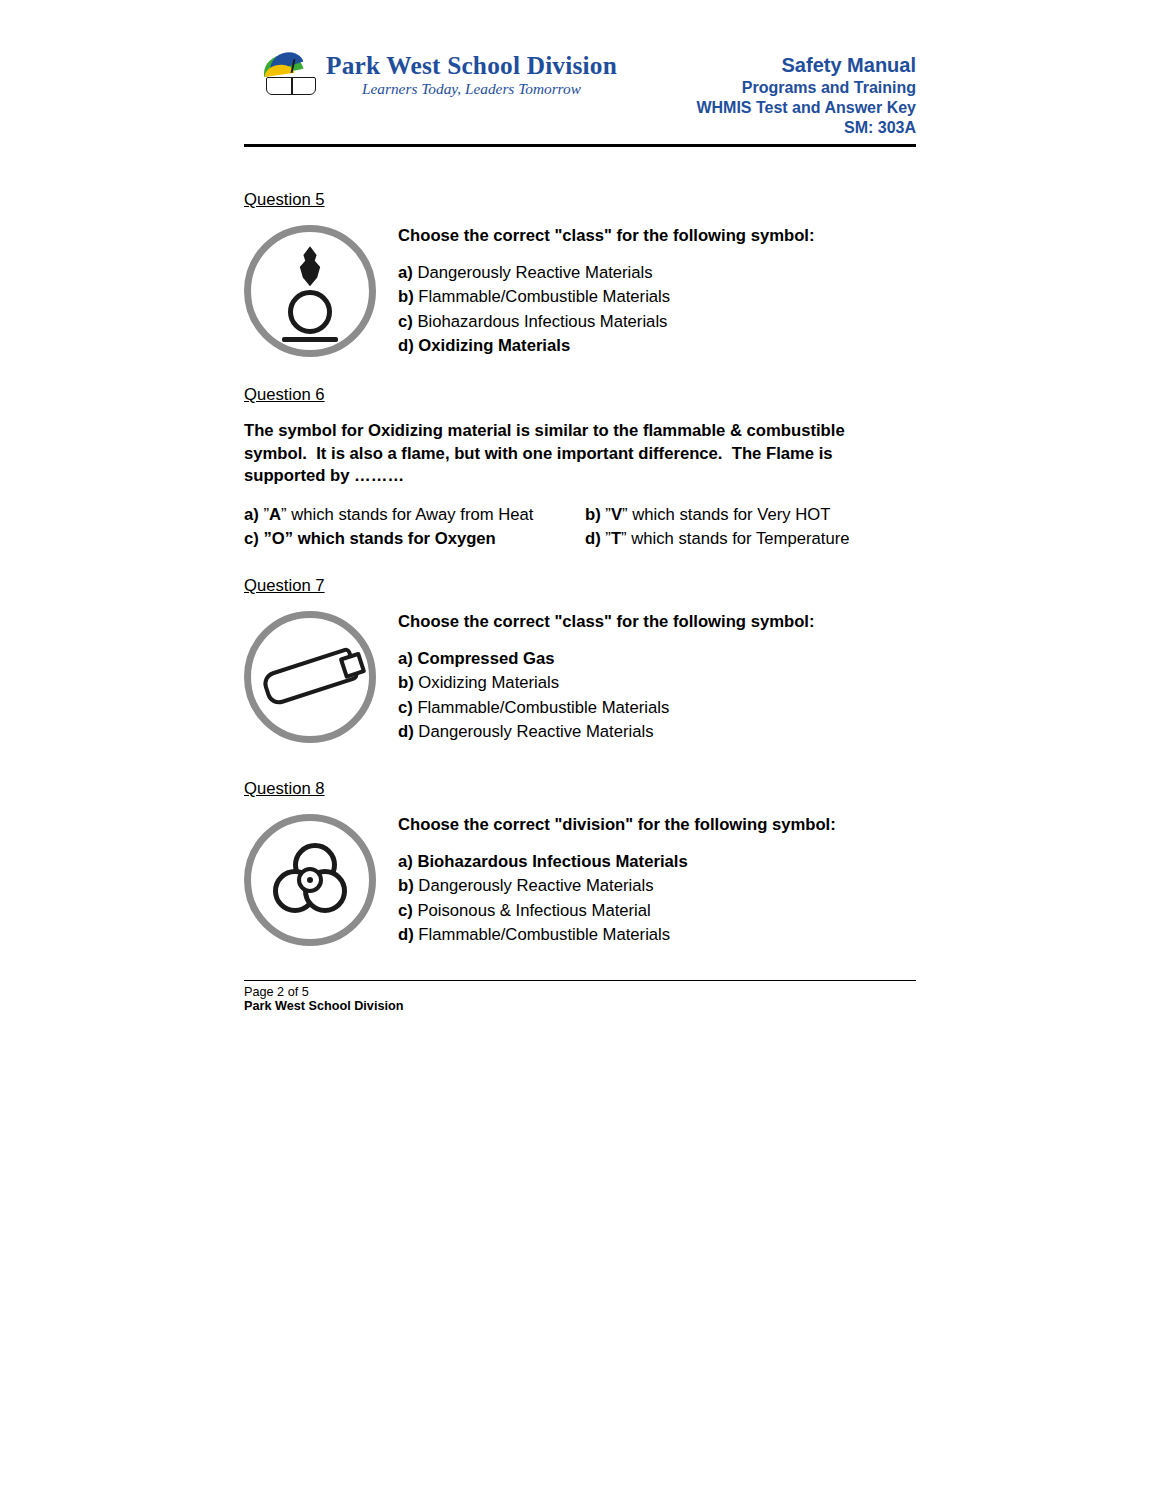Park West School Division
Learners Today, Leaders Tomorrow
Safety Manual
Programs and Training
WHMIS Test and Answer Key
SM: 303A
Question 5
Choose the correct "class" for the following symbol:
a) Dangerously Reactive Materials
b) Flammable/Combustible Materials
c) Biohazardous Infectious Materials
d) Oxidizing Materials
Question 6
The symbol for Oxidizing material is similar to the flammable & combustible symbol. It is also a flame, but with one important difference. The Flame is supported by ………
a) ”A” which stands for Away from Heat
b) ”V” which stands for Very HOT
c) ”O” which stands for Oxygen
d) ”T” which stands for Temperature
Question 7
Choose the correct "class" for the following symbol:
a) Compressed Gas
b) Oxidizing Materials
c) Flammable/Combustible Materials
d) Dangerously Reactive Materials
Question 8
Choose the correct "division" for the following symbol:
a) Biohazardous Infectious Materials
b) Dangerously Reactive Materials
c) Poisonous & Infectious Material
d) Flammable/Combustible Materials
Page 2 of 5
Park West School Division